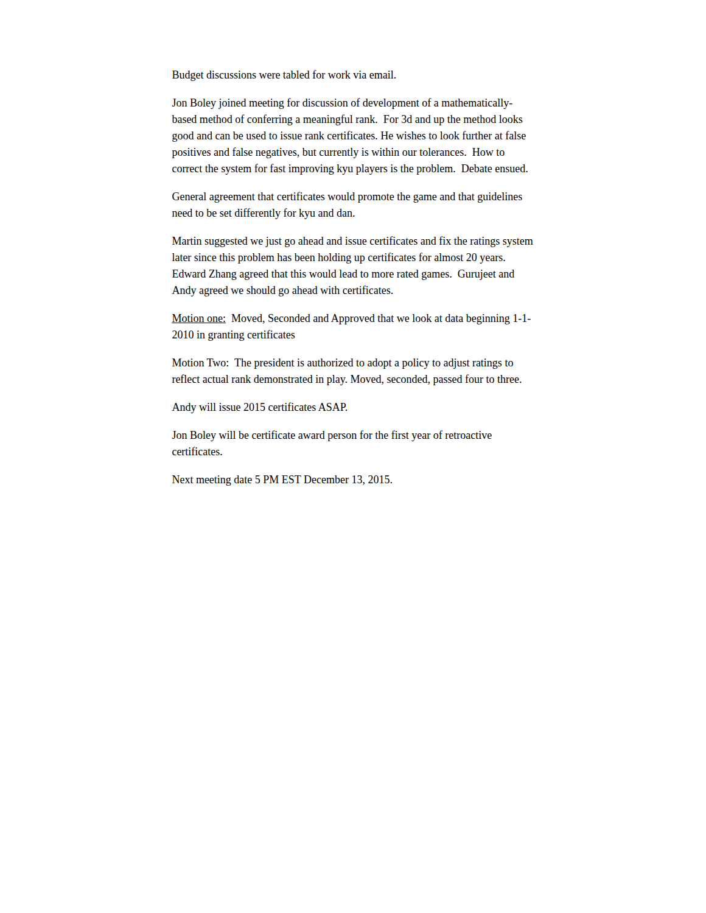Budget discussions were tabled for work via email.
Jon Boley joined meeting for discussion of development of a mathematically-based method of conferring a meaningful rank. For 3d and up the method looks good and can be used to issue rank certificates. He wishes to look further at false positives and false negatives, but currently is within our tolerances. How to correct the system for fast improving kyu players is the problem. Debate ensued.
General agreement that certificates would promote the game and that guidelines need to be set differently for kyu and dan.
Martin suggested we just go ahead and issue certificates and fix the ratings system later since this problem has been holding up certificates for almost 20 years. Edward Zhang agreed that this would lead to more rated games. Gurujeet and Andy agreed we should go ahead with certificates.
Motion one: Moved, Seconded and Approved that we look at data beginning 1-1-2010 in granting certificates
Motion Two: The president is authorized to adopt a policy to adjust ratings to reflect actual rank demonstrated in play. Moved, seconded, passed four to three.
Andy will issue 2015 certificates ASAP.
Jon Boley will be certificate award person for the first year of retroactive certificates.
Next meeting date 5 PM EST December 13, 2015.